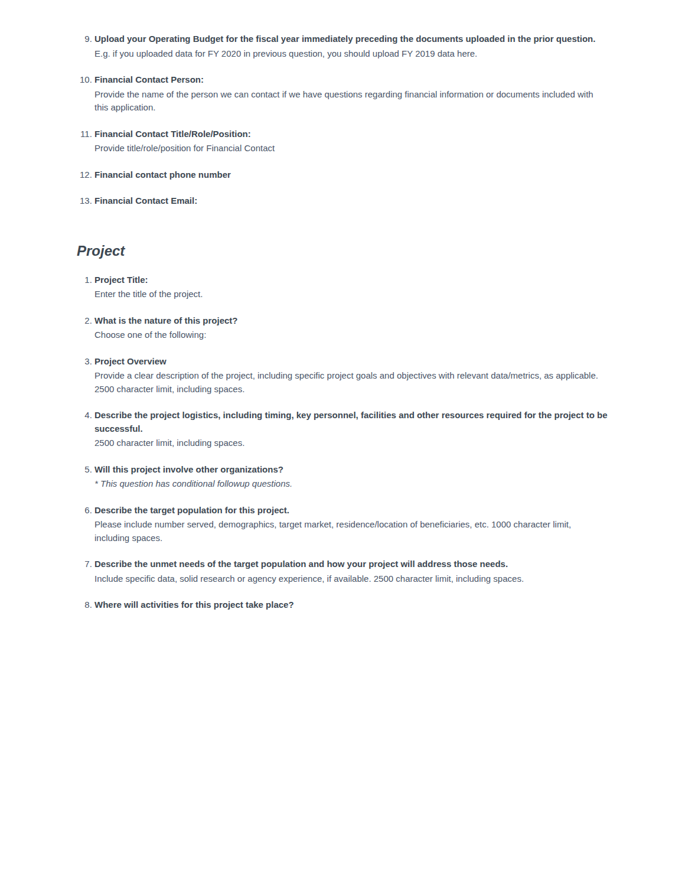Upload your Operating Budget for the fiscal year immediately preceding the documents uploaded in the prior question. E.g. if you uploaded data for FY 2020 in previous question, you should upload FY 2019 data here.
Financial Contact Person: Provide the name of the person we can contact if we have questions regarding financial information or documents included with this application.
Financial Contact Title/Role/Position: Provide title/role/position for Financial Contact
Financial contact phone number
Financial Contact Email:
Project
Project Title: Enter the title of the project.
What is the nature of this project? Choose one of the following:
Project Overview Provide a clear description of the project, including specific project goals and objectives with relevant data/metrics, as applicable. 2500 character limit, including spaces.
Describe the project logistics, including timing, key personnel, facilities and other resources required for the project to be successful. 2500 character limit, including spaces.
Will this project involve other organizations? * This question has conditional followup questions.
Describe the target population for this project. Please include number served, demographics, target market, residence/location of beneficiaries, etc. 1000 character limit, including spaces.
Describe the unmet needs of the target population and how your project will address those needs. Include specific data, solid research or agency experience, if available. 2500 character limit, including spaces.
Where will activities for this project take place?